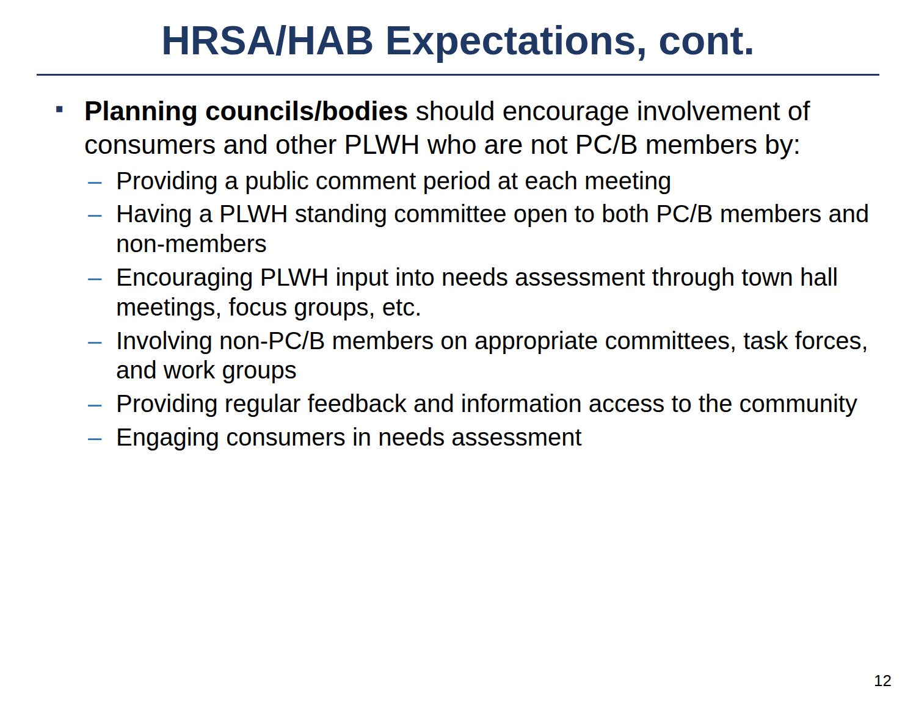HRSA/HAB Expectations, cont.
Planning councils/bodies should encourage involvement of consumers and other PLWH who are not PC/B members by:
Providing a public comment period at each meeting
Having a PLWH standing committee open to both PC/B members and non-members
Encouraging PLWH input into needs assessment through town hall meetings, focus groups, etc.
Involving non-PC/B members on appropriate committees, task forces, and work groups
Providing regular feedback and information access to the community
Engaging consumers in needs assessment
12